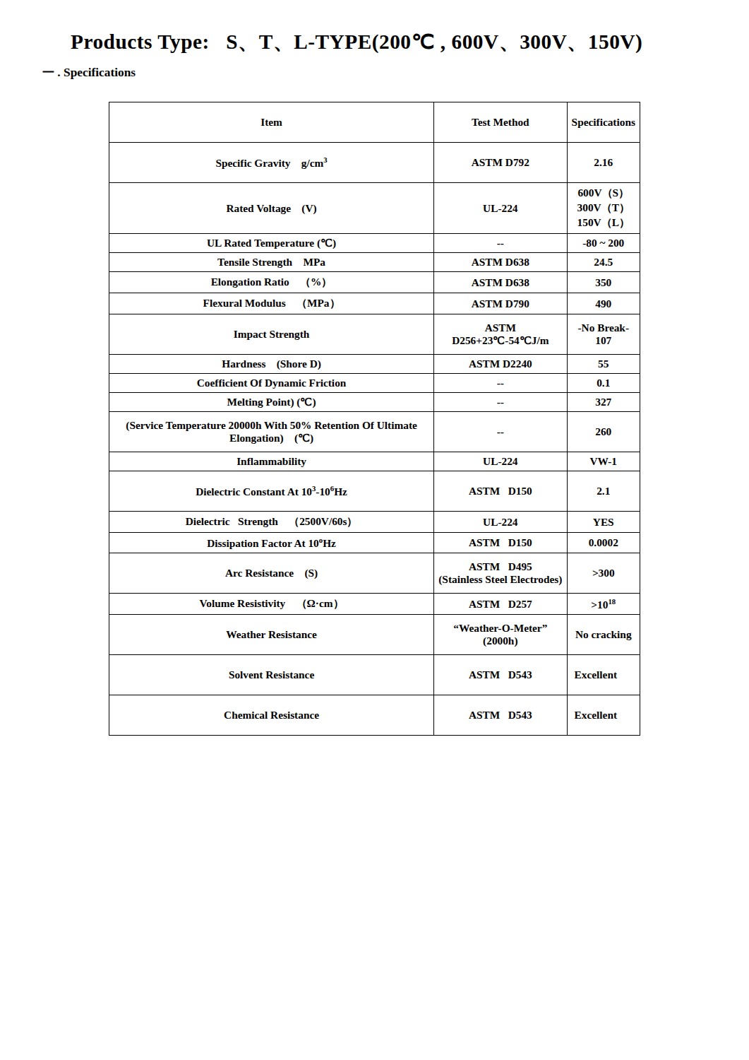Products Type: S、T、L-TYPE(200℃ , 600V、300V、150V)
一 . Specifications
| Item | Test Method | Specifications |
| --- | --- | --- |
| Specific Gravity g/cm 3 | ASTM D792 | 2.16 |
| Rated Voltage (V) | UL-224 | 600V（S） 300V（T） 150V（L） |
| UL Rated Temperature (℃) | -- | -80 ~ 200 |
| Tensile Strength MPa | ASTM D638 | 24.5 |
| Elongation Ratio （%） | ASTM D638 | 350 |
| Flexural Modulus （MPa） | ASTM D790 | 490 |
| Impact Strength | ASTM D256+23℃-54℃J/m | -No Break- 107 |
| Hardness (Shore D) | ASTM D2240 | 55 |
| Coefficient Of Dynamic Friction | -- | 0.1 |
| Melting Point) (℃) | -- | 327 |
| (Service Temperature 20000h With 50% Retention Of Ultimate Elongation) (℃) | -- | 260 |
| Inflammability | UL-224 | VW-1 |
| Dielectric Constant At 10 3 -10 6 Hz | ASTM D150 | 2.1 |
| Dielectric Strength （2500V/60s） | UL-224 | YES |
| Dissipation Factor At 10 o Hz | ASTM D150 | 0.0002 |
| Arc Resistance (S) | ASTM D495 (Stainless Steel Electrodes) | >300 |
| Volume Resistivity （Ω·cm） | ASTM D257 | >10 18 |
| Weather Resistance | “Weather-O-Meter” (2000h) | No cracking |
| Solvent Resistance | ASTM D543 | Excellent |
| Chemical Resistance | ASTM D543 | Excellent |